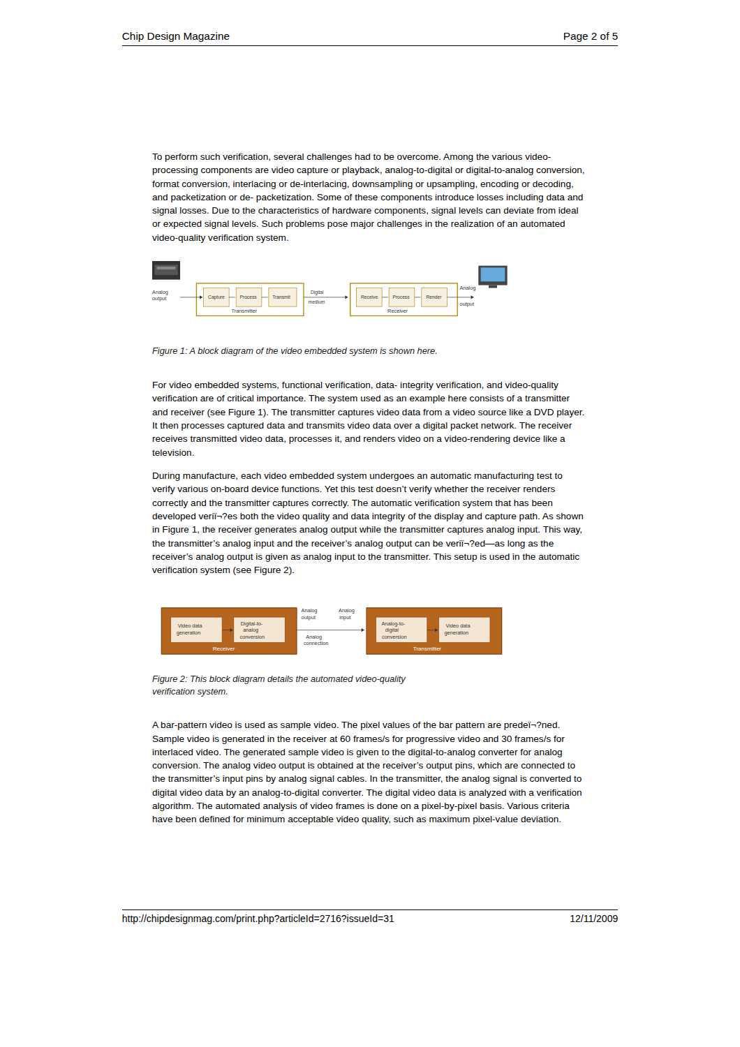Chip Design Magazine Page 2 of 5
To perform such verification, several challenges had to be overcome. Among the various video-processing components are video capture or playback, analog-to-digital or digital-to-analog conversion, format conversion, interlacing or de-interlacing, downsampling or upsampling, encoding or decoding, and packetization or de- packetization. Some of these components introduce losses including data and signal losses. Due to the characteristics of hardware components, signal levels can deviate from ideal or expected signal levels. Such problems pose major challenges in the realization of an automated video-quality verification system.
Figure 1: A block diagram of the video embedded system is shown here.
For video embedded systems, functional verification, data- integrity verification, and video-quality verification are of critical importance. The system used as an example here consists of a transmitter and receiver (see Figure 1). The transmitter captures video data from a video source like a DVD player. It then processes captured data and transmits video data over a digital packet network. The receiver receives transmitted video data, processes it, and renders video on a video-rendering device like a television.
During manufacture, each video embedded system undergoes an automatic manufacturing test to verify various on-board device functions. Yet this test doesn’t verify whether the receiver renders correctly and the transmitter captures correctly. The automatic verification system that has been developed veriï¬?es both the video quality and data integrity of the display and capture path. As shown in Figure 1, the receiver generates analog output while the transmitter captures analog input. This way, the transmitter’s analog input and the receiver’s analog output can be veriï¬?ed—as long as the receiver’s analog output is given as analog input to the transmitter. This setup is used in the automatic verification system (see Figure 2).
Figure 2: This block diagram details the automated video-quality
verification system.
A bar-pattern video is used as sample video. The pixel values of the bar pattern are predeï¬?ned. Sample video is generated in the receiver at 60 frames/s for progressive video and 30 frames/s for interlaced video. The generated sample video is given to the digital-to-analog converter for analog conversion. The analog video output is obtained at the receiver’s output pins, which are connected to the transmitter’s input pins by analog signal cables. In the transmitter, the analog signal is converted to digital video data by an analog-to-digital converter. The digital video data is analyzed with a verification algorithm. The automated analysis of video frames is done on a pixel-by-pixel basis. Various criteria have been defined for minimum acceptable video quality, such as maximum pixel-value deviation.
http://chipdesignmag.com/print.php?articleId=2716?issueId=31 12/11/2009